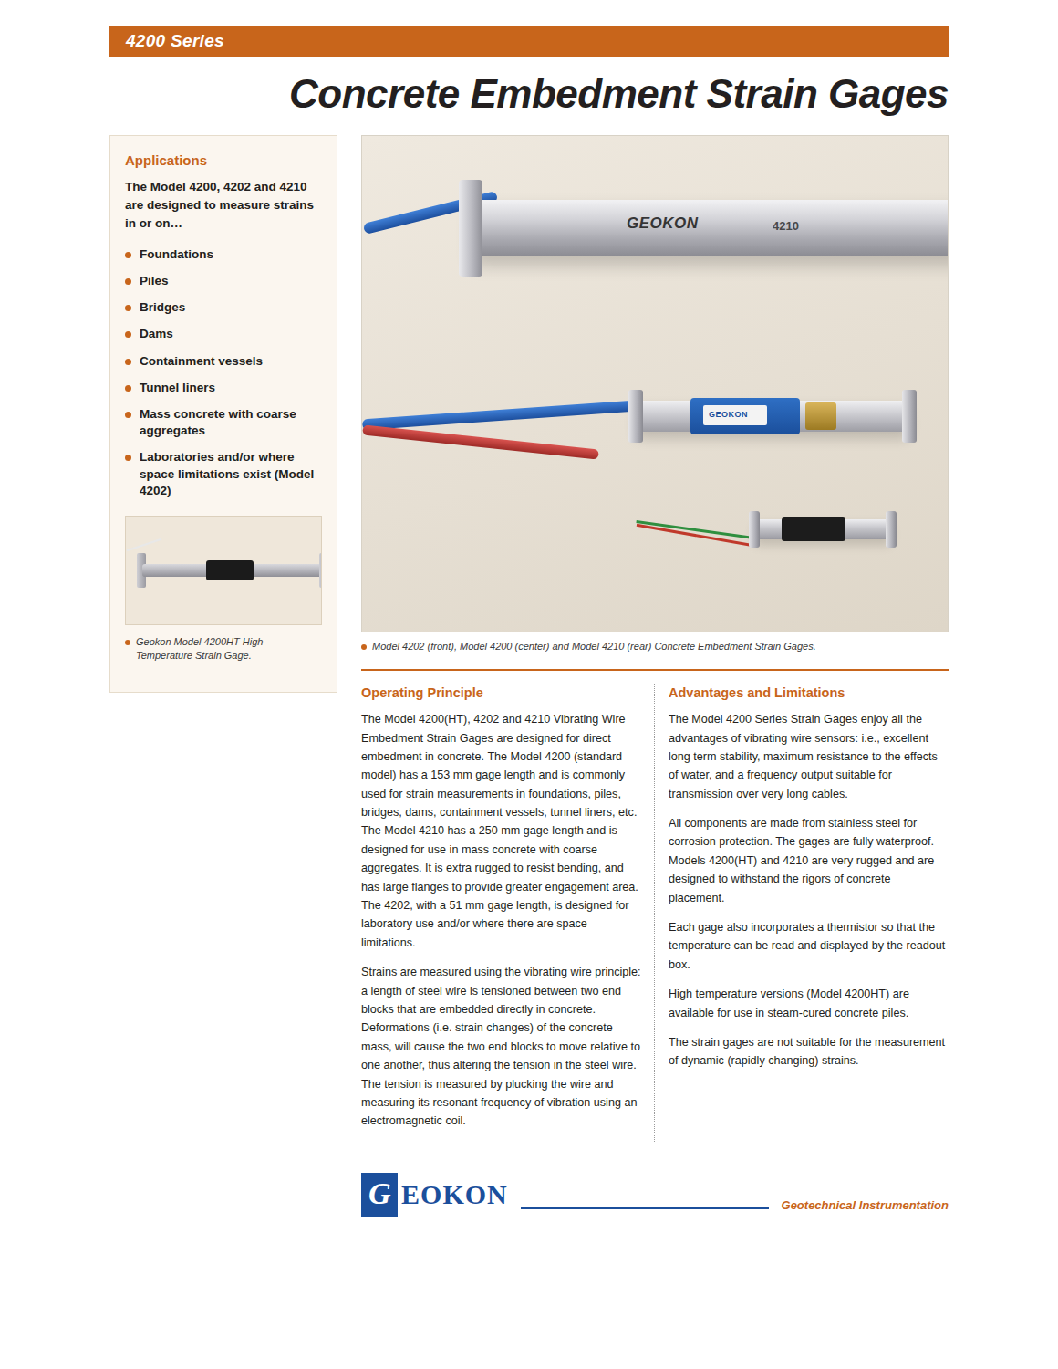4200 Series
Concrete Embedment Strain Gages
Applications
The Model 4200, 4202 and 4210 are designed to measure strains in or on…
Foundations
Piles
Bridges
Dams
Containment vessels
Tunnel liners
Mass concrete with coarse aggregates
Laboratories and/or where space limitations exist (Model 4202)
Geokon Model 4200HT High Temperature Strain Gage.
GEOKON 4210
Model 4202 (front), Model 4200 (center) and Model 4210 (rear) Concrete Embedment Strain Gages.
Operating Principle
The Model 4200(HT), 4202 and 4210 Vibrating Wire Embedment Strain Gages are designed for direct embedment in concrete. The Model 4200 (standard model) has a 153 mm gage length and is commonly used for strain measurements in foundations, piles, bridges, dams, containment vessels, tunnel liners, etc. The Model 4210 has a 250 mm gage length and is designed for use in mass concrete with coarse aggregates. It is extra rugged to resist bending, and has large flanges to provide greater engagement area. The 4202, with a 51 mm gage length, is designed for laboratory use and/or where there are space limitations.
Strains are measured using the vibrating wire principle: a length of steel wire is tensioned between two end blocks that are embedded directly in concrete. Deformations (i.e. strain changes) of the concrete mass, will cause the two end blocks to move relative to one another, thus altering the tension in the steel wire. The tension is measured by plucking the wire and measuring its resonant frequency of vibration using an electromagnetic coil.
Advantages and Limitations
The Model 4200 Series Strain Gages enjoy all the advantages of vibrating wire sensors: i.e., excellent long term stability, maximum resistance to the effects of water, and a frequency output suitable for transmission over very long cables.
All components are made from stainless steel for corrosion protection. The gages are fully waterproof. Models 4200(HT) and 4210 are very rugged and are designed to withstand the rigors of concrete placement.
Each gage also incorporates a thermistor so that the temperature can be read and displayed by the readout box.
High temperature versions (Model 4200HT) are available for use in steam-cured concrete piles.
The strain gages are not suitable for the measurement of dynamic (rapidly changing) strains.
GEOKON
Geotechnical Instrumentation